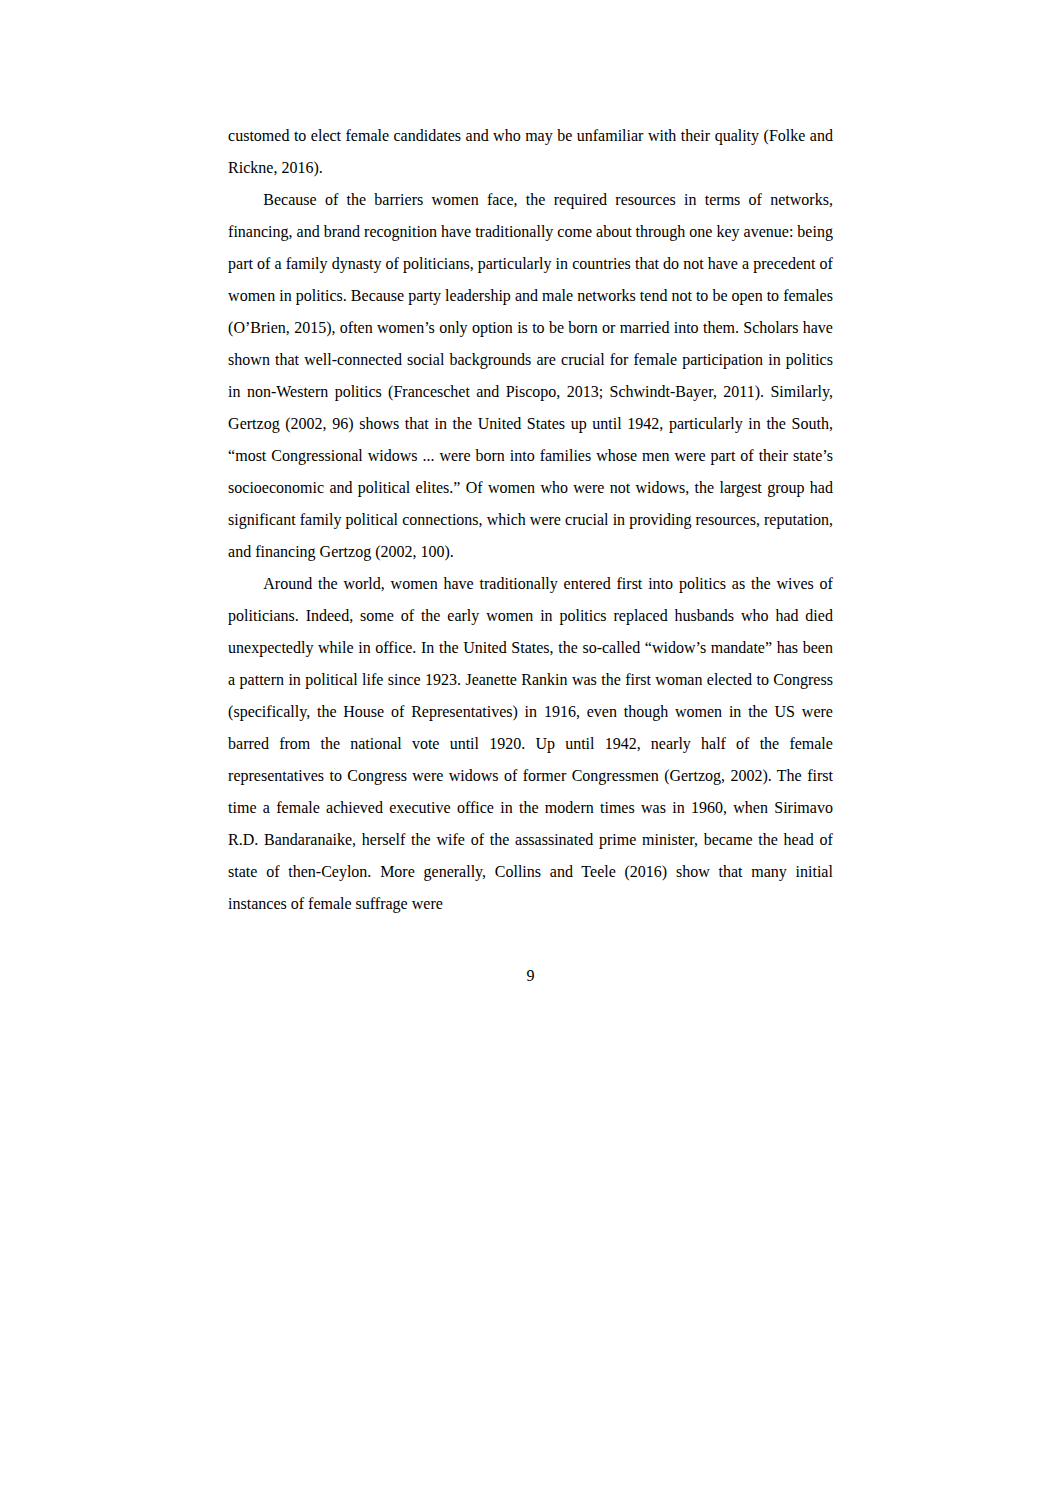customed to elect female candidates and who may be unfamiliar with their quality (Folke and Rickne, 2016).
Because of the barriers women face, the required resources in terms of networks, financing, and brand recognition have traditionally come about through one key avenue: being part of a family dynasty of politicians, particularly in countries that do not have a precedent of women in politics. Because party leadership and male networks tend not to be open to females (O’Brien, 2015), often women’s only option is to be born or married into them. Scholars have shown that well-connected social backgrounds are crucial for female participation in politics in non-Western politics (Franceschet and Piscopo, 2013; Schwindt-Bayer, 2011). Similarly, Gertzog (2002, 96) shows that in the United States up until 1942, particularly in the South, “most Congressional widows ... were born into families whose men were part of their state’s socioeconomic and political elites.” Of women who were not widows, the largest group had significant family political connections, which were crucial in providing resources, reputation, and financing Gertzog (2002, 100).
Around the world, women have traditionally entered first into politics as the wives of politicians. Indeed, some of the early women in politics replaced husbands who had died unexpectedly while in office. In the United States, the so-called “widow’s mandate” has been a pattern in political life since 1923. Jeanette Rankin was the first woman elected to Congress (specifically, the House of Representatives) in 1916, even though women in the US were barred from the national vote until 1920. Up until 1942, nearly half of the female representatives to Congress were widows of former Congressmen (Gertzog, 2002). The first time a female achieved executive office in the modern times was in 1960, when Sirimavo R.D. Bandaranaike, herself the wife of the assassinated prime minister, became the head of state of then-Ceylon. More generally, Collins and Teele (2016) show that many initial instances of female suffrage were
9